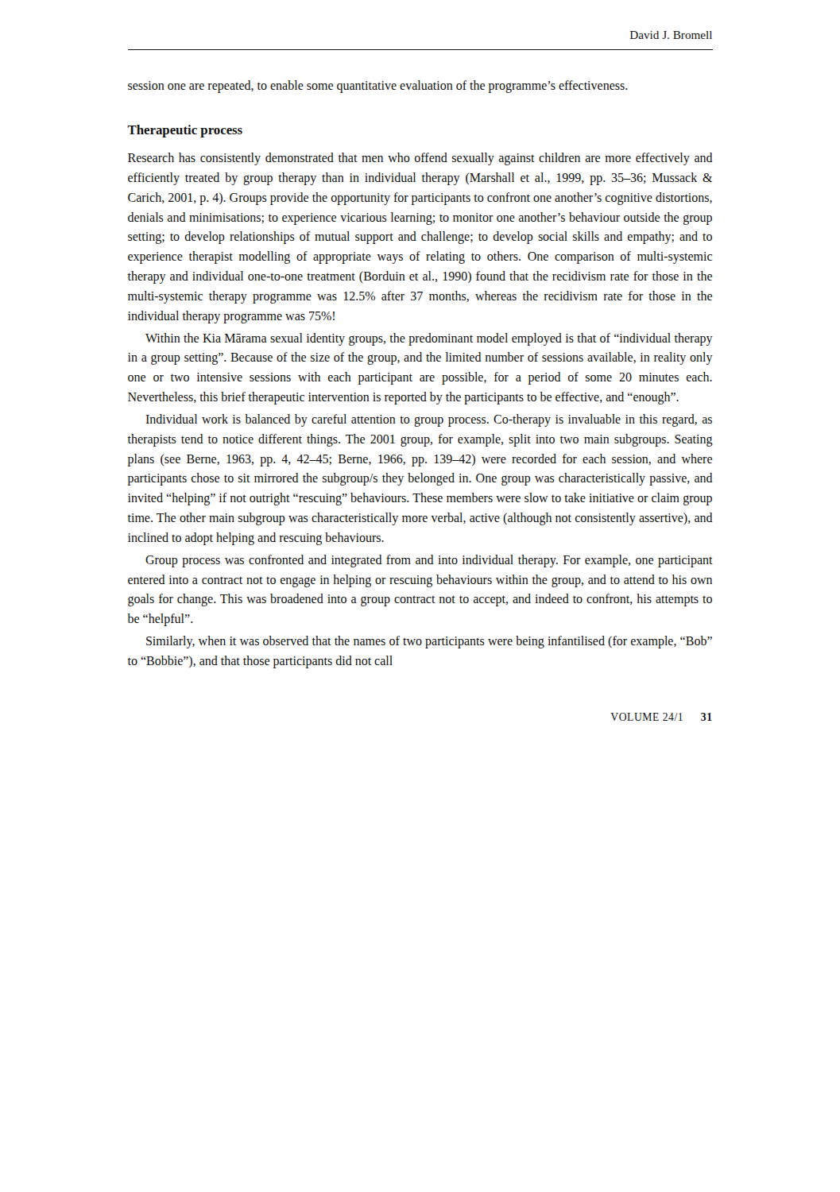David J. Bromell
session one are repeated, to enable some quantitative evaluation of the programme’s effectiveness.
Therapeutic process
Research has consistently demonstrated that men who offend sexually against children are more effectively and efficiently treated by group therapy than in individual therapy (Marshall et al., 1999, pp. 35–36; Mussack & Carich, 2001, p. 4). Groups provide the opportunity for participants to confront one another’s cognitive distortions, denials and minimisations; to experience vicarious learning; to monitor one another’s behaviour outside the group setting; to develop relationships of mutual support and challenge; to develop social skills and empathy; and to experience therapist modelling of appropriate ways of relating to others. One comparison of multi-systemic therapy and individual one-to-one treatment (Borduin et al., 1990) found that the recidivism rate for those in the multi-systemic therapy programme was 12.5% after 37 months, whereas the recidivism rate for those in the individual therapy programme was 75%!
Within the Kia Mārama sexual identity groups, the predominant model employed is that of “individual therapy in a group setting”. Because of the size of the group, and the limited number of sessions available, in reality only one or two intensive sessions with each participant are possible, for a period of some 20 minutes each. Nevertheless, this brief therapeutic intervention is reported by the participants to be effective, and “enough”.
Individual work is balanced by careful attention to group process. Co-therapy is invaluable in this regard, as therapists tend to notice different things. The 2001 group, for example, split into two main subgroups. Seating plans (see Berne, 1963, pp. 4, 42–45; Berne, 1966, pp. 139–42) were recorded for each session, and where participants chose to sit mirrored the subgroup/s they belonged in. One group was characteristically passive, and invited “helping” if not outright “rescuing” behaviours. These members were slow to take initiative or claim group time. The other main subgroup was characteristically more verbal, active (although not consistently assertive), and inclined to adopt helping and rescuing behaviours.
Group process was confronted and integrated from and into individual therapy. For example, one participant entered into a contract not to engage in helping or rescuing behaviours within the group, and to attend to his own goals for change. This was broadened into a group contract not to accept, and indeed to confront, his attempts to be “helpful”.
Similarly, when it was observed that the names of two participants were being infantilised (for example, “Bob” to “Bobbie”), and that those participants did not call
VOLUME 24/131